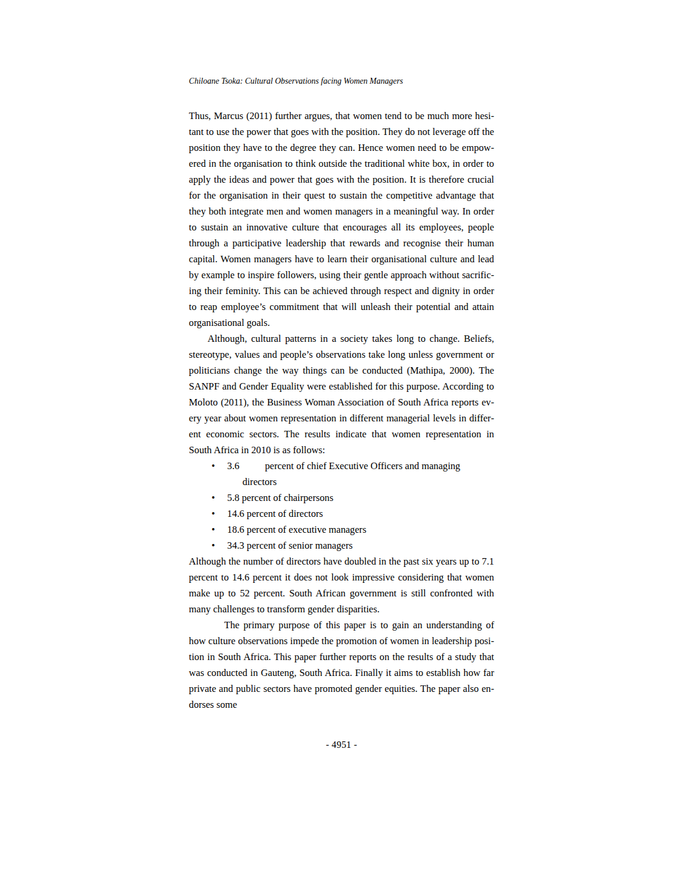Chiloane Tsoka: Cultural Observations facing Women Managers
Thus, Marcus (2011) further argues, that women tend to be much more hesitant to use the power that goes with the position. They do not leverage off the position they have to the degree they can. Hence women need to be empowered in the organisation to think outside the traditional white box, in order to apply the ideas and power that goes with the position. It is therefore crucial for the organisation in their quest to sustain the competitive advantage that they both integrate men and women managers in a meaningful way. In order to sustain an innovative culture that encourages all its employees, people through a participative leadership that rewards and recognise their human capital. Women managers have to learn their organisational culture and lead by example to inspire followers, using their gentle approach without sacrificing their feminity. This can be achieved through respect and dignity in order to reap employee’s commitment that will unleash their potential and attain organisational goals.
Although, cultural patterns in a society takes long to change. Beliefs, stereotype, values and people’s observations take long unless government or politicians change the way things can be conducted (Mathipa, 2000). The SANPF and Gender Equality were established for this purpose. According to Moloto (2011), the Business Woman Association of South Africa reports every year about women representation in different managerial levels in different economic sectors. The results indicate that women representation in South Africa in 2010 is as follows:
3.6 percent of chief Executive Officers and managing directors
5.8 percent of chairpersons
14.6 percent of directors
18.6 percent of executive managers
34.3 percent of senior managers
Although the number of directors have doubled in the past six years up to 7.1 percent to 14.6 percent it does not look impressive considering that women make up to 52 percent. South African government is still confronted with many challenges to transform gender disparities.
The primary purpose of this paper is to gain an understanding of how culture observations impede the promotion of women in leadership position in South Africa. This paper further reports on the results of a study that was conducted in Gauteng, South Africa. Finally it aims to establish how far private and public sectors have promoted gender equities. The paper also endorses some
- 4951 -